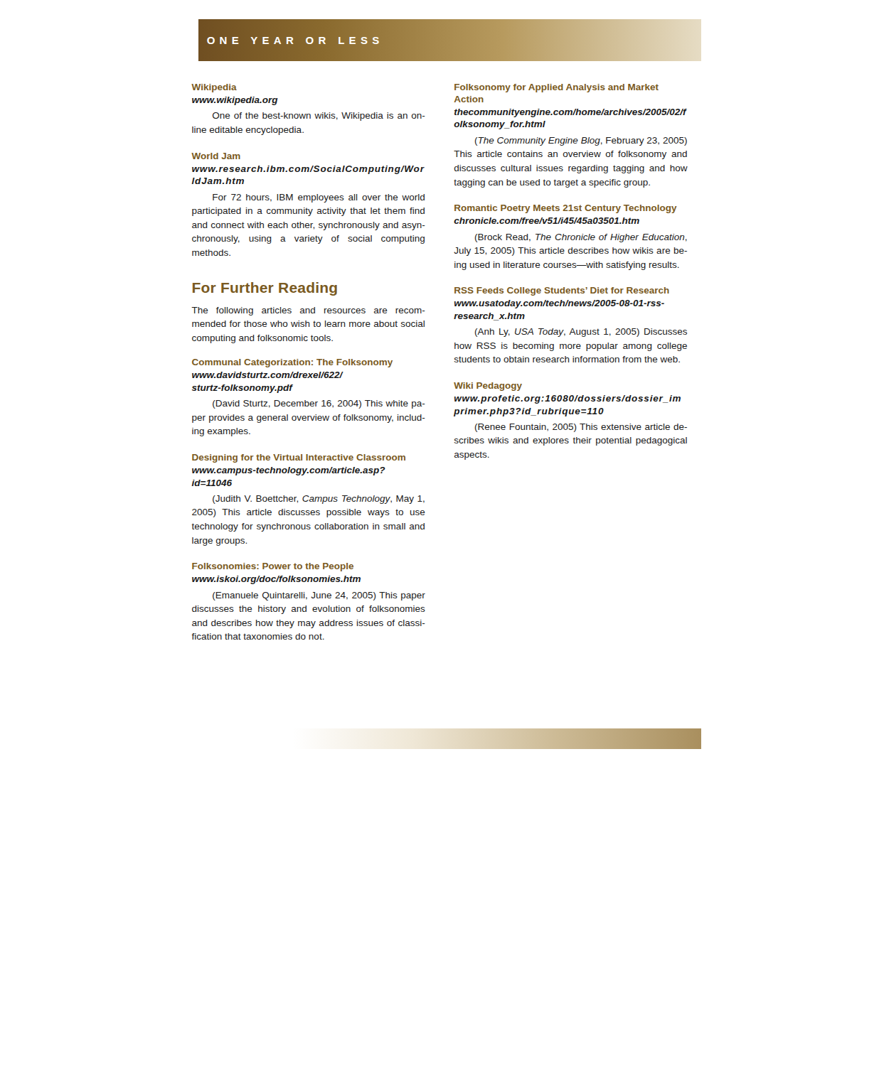One Year or Less
Wikipedia
www.wikipedia.org
One of the best-known wikis, Wikipedia is an online editable encyclopedia.
World Jam
www.research.ibm.com/SocialComputing/WorldJam.htm
For 72 hours, IBM employees all over the world participated in a community activity that let them find and connect with each other, synchronously and asynchronously, using a variety of social computing methods.
For Further Reading
The following articles and resources are recommended for those who wish to learn more about social computing and folksonomic tools.
Communal Categorization: The Folksonomy
www.davidsturtz.com/drexel/622/
sturtz-folksonomy.pdf
(David Sturtz, December 16, 2004) This white paper provides a general overview of folksonomy, including examples.
Designing for the Virtual Interactive Classroom
www.campus-technology.com/article.asp?id=11046
(Judith V. Boettcher, Campus Technology, May 1, 2005) This article discusses possible ways to use technology for synchronous collaboration in small and large groups.
Folksonomies: Power to the People
www.iskoi.org/doc/folksonomies.htm
(Emanuele Quintarelli, June 24, 2005) This paper discusses the history and evolution of folksonomies and describes how they may address issues of classification that taxonomies do not.
Folksonomy for Applied Analysis and Market Action
thecommunityengine.com/home/archives/2005/02/folksonomy_for.html
(The Community Engine Blog, February 23, 2005) This article contains an overview of folksonomy and discusses cultural issues regarding tagging and how tagging can be used to target a specific group.
Romantic Poetry Meets 21st Century Technology
chronicle.com/free/v51/i45/45a03501.htm
(Brock Read, The Chronicle of Higher Education, July 15, 2005) This article describes how wikis are being used in literature courses—with satisfying results.
RSS Feeds College Students’ Diet for Research
www.usatoday.com/tech/news/2005-08-01-rss-research_x.htm
(Anh Ly, USA Today, August 1, 2005) Discusses how RSS is becoming more popular among college students to obtain research information from the web.
Wiki Pedagogy
www.profetic.org:16080/dossiers/dossier_imprimer.php3?id_rubrique=110
(Renee Fountain, 2005) This extensive article describes wikis and explores their potential pedagogical aspects.